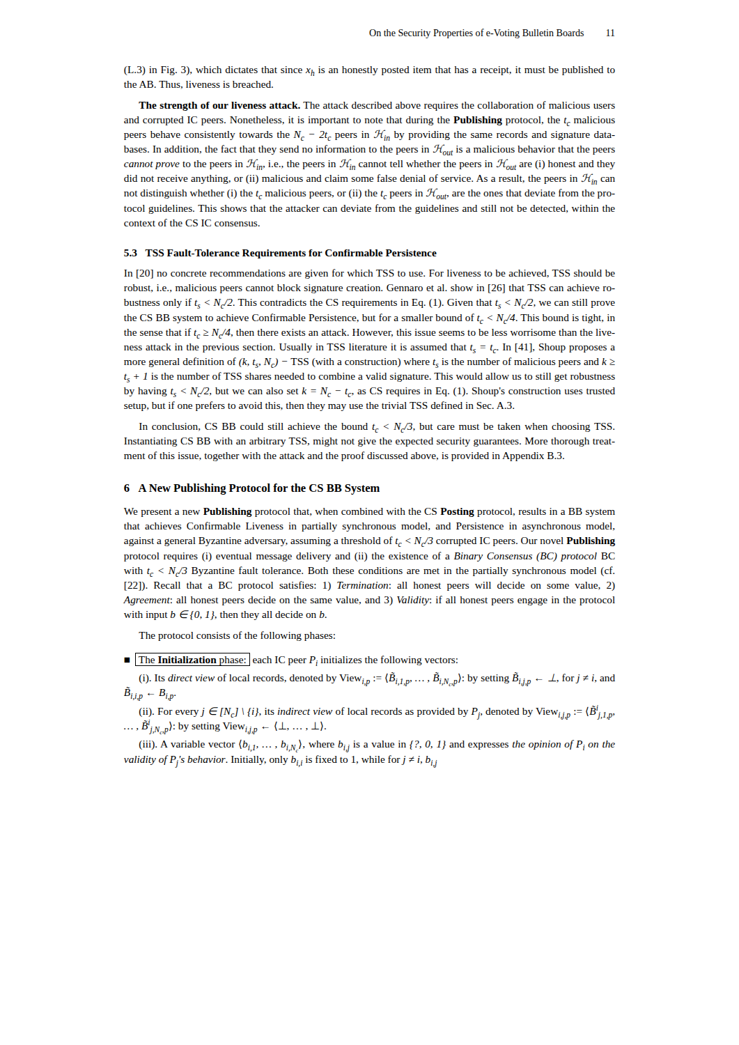On the Security Properties of e-Voting Bulletin Boards 11
(L.3) in Fig. 3), which dictates that since xh is an honestly posted item that has a receipt, it must be published to the AB. Thus, liveness is breached.
The strength of our liveness attack. The attack described above requires the collaboration of malicious users and corrupted IC peers. Nonetheless, it is important to note that during the Publishing protocol, the tc malicious peers behave consistently towards the Nc − 2tc peers in ℋin by providing the same records and signature databases. In addition, the fact that they send no information to the peers in ℋout is a malicious behavior that the peers cannot prove to the peers in ℋin, i.e., the peers in ℋin cannot tell whether the peers in ℋout are (i) honest and they did not receive anything, or (ii) malicious and claim some false denial of service. As a result, the peers in ℋin can not distinguish whether (i) the tc malicious peers, or (ii) the tc peers in ℋout, are the ones that deviate from the protocol guidelines. This shows that the attacker can deviate from the guidelines and still not be detected, within the context of the CS IC consensus.
5.3 TSS Fault-Tolerance Requirements for Confirmable Persistence
In [20] no concrete recommendations are given for which TSS to use. For liveness to be achieved, TSS should be robust, i.e., malicious peers cannot block signature creation. Gennaro et al. show in [26] that TSS can achieve robustness only if ts < Nc/2. This contradicts the CS requirements in Eq. (1). Given that ts < Nc/2, we can still prove the CS BB system to achieve Confirmable Persistence, but for a smaller bound of tc < Nc/4. This bound is tight, in the sense that if tc ≥ Nc/4, then there exists an attack. However, this issue seems to be less worrisome than the liveness attack in the previous section. Usually in TSS literature it is assumed that ts = tc. In [41], Shoup proposes a more general definition of (k, ts, Nc) − TSS (with a construction) where ts is the number of malicious peers and k ≥ ts + 1 is the number of TSS shares needed to combine a valid signature. This would allow us to still get robustness by having ts < Nc/2, but we can also set k = Nc − tc, as CS requires in Eq. (1). Shoup's construction uses trusted setup, but if one prefers to avoid this, then they may use the trivial TSS defined in Sec. A.3.
In conclusion, CS BB could still achieve the bound tc < Nc/3, but care must be taken when choosing TSS. Instantiating CS BB with an arbitrary TSS, might not give the expected security guarantees. More thorough treatment of this issue, together with the attack and the proof discussed above, is provided in Appendix B.3.
6 A New Publishing Protocol for the CS BB System
We present a new Publishing protocol that, when combined with the CS Posting protocol, results in a BB system that achieves Confirmable Liveness in partially synchronous model, and Persistence in asynchronous model, against a general Byzantine adversary, assuming a threshold of tc < Nc/3 corrupted IC peers. Our novel Publishing protocol requires (i) eventual message delivery and (ii) the existence of a Binary Consensus (BC) protocol BC with tc < Nc/3 Byzantine fault tolerance. Both these conditions are met in the partially synchronous model (cf. [22]). Recall that a BC protocol satisfies: 1) Termination: all honest peers will decide on some value, 2) Agreement: all honest peers decide on the same value, and 3) Validity: if all honest peers engage in the protocol with input b ∈ {0, 1}, then they all decide on b.
The protocol consists of the following phases:
■ The Initialization phase: each IC peer Pi initializes the following vectors:
(i). Its direct view of local records, denoted by Viewi,p := ⟨B̃i,1,p, … , B̃i,Nc,p⟩: by setting B̃i,j,p ← ⊥, for j ≠ i, and B̃i,i,p ← Bi,p.
(ii). For every j ∈ [Nc] \ {i}, its indirect view of local records as provided by Pj, denoted by Viewi,j,p := ⟨B̃ij,1,p, … , B̃ij,Nc,p⟩: by setting Viewi,j,p ← ⟨⊥, … , ⊥⟩.
(iii). A variable vector ⟨bi,1, … , bi,Nc⟩, where bi,j is a value in {?, 0, 1} and expresses the opinion of Pi on the validity of Pj's behavior. Initially, only bi,i is fixed to 1, while for j ≠ i, bi,j